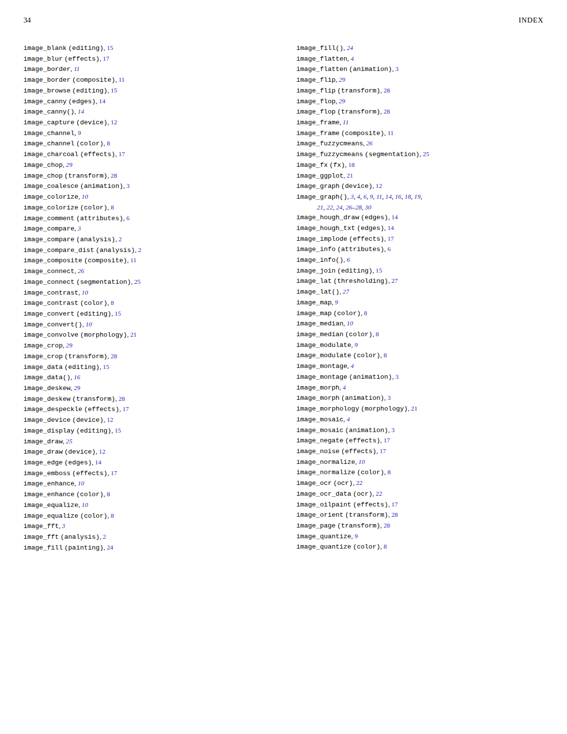34 INDEX
image_blank (editing), 15
image_blur (effects), 17
image_border, 11
image_border (composite), 11
image_browse (editing), 15
image_canny (edges), 14
image_canny(), 14
image_capture (device), 12
image_channel, 9
image_channel (color), 8
image_charcoal (effects), 17
image_chop, 29
image_chop (transform), 28
image_coalesce (animation), 3
image_colorize, 10
image_colorize (color), 8
image_comment (attributes), 6
image_compare, 3
image_compare (analysis), 2
image_compare_dist (analysis), 2
image_composite (composite), 11
image_connect, 26
image_connect (segmentation), 25
image_contrast, 10
image_contrast (color), 8
image_convert (editing), 15
image_convert(), 10
image_convolve (morphology), 21
image_crop, 29
image_crop (transform), 28
image_data (editing), 15
image_data(), 16
image_deskew, 29
image_deskew (transform), 28
image_despeckle (effects), 17
image_device (device), 12
image_display (editing), 15
image_draw, 25
image_draw (device), 12
image_edge (edges), 14
image_emboss (effects), 17
image_enhance, 10
image_enhance (color), 8
image_equalize, 10
image_equalize (color), 8
image_fft, 3
image_fft (analysis), 2
image_fill (painting), 24
image_fill(), 24
image_flatten, 4
image_flatten (animation), 3
image_flip, 29
image_flip (transform), 28
image_flop, 29
image_flop (transform), 28
image_frame, 11
image_frame (composite), 11
image_fuzzycmeans, 26
image_fuzzycmeans (segmentation), 25
image_fx (fx), 18
image_ggplot, 21
image_graph (device), 12
image_graph(), 3, 4, 6, 9, 11, 14, 16, 18, 19,
21, 22, 24, 26–28, 30
image_hough_draw (edges), 14
image_hough_txt (edges), 14
image_implode (effects), 17
image_info (attributes), 6
image_info(), 6
image_join (editing), 15
image_lat (thresholding), 27
image_lat(), 27
image_map, 9
image_map (color), 8
image_median, 10
image_median (color), 8
image_modulate, 9
image_modulate (color), 8
image_montage, 4
image_montage (animation), 3
image_morph, 4
image_morph (animation), 3
image_morphology (morphology), 21
image_mosaic, 4
image_mosaic (animation), 3
image_negate (effects), 17
image_noise (effects), 17
image_normalize, 10
image_normalize (color), 8
image_ocr (ocr), 22
image_ocr_data (ocr), 22
image_oilpaint (effects), 17
image_orient (transform), 28
image_page (transform), 28
image_quantize, 9
image_quantize (color), 8